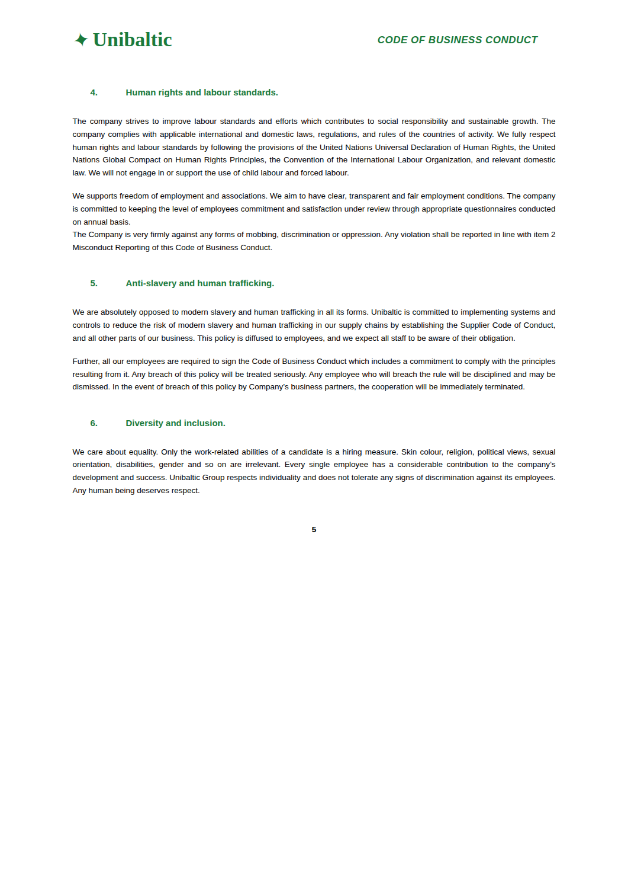✦ Unibaltic
CODE OF BUSINESS CONDUCT
4. Human rights and labour standards.
The company strives to improve labour standards and efforts which contributes to social responsibility and sustainable growth. The company complies with applicable international and domestic laws, regulations, and rules of the countries of activity. We fully respect human rights and labour standards by following the provisions of the United Nations Universal Declaration of Human Rights, the United Nations Global Compact on Human Rights Principles, the Convention of the International Labour Organization, and relevant domestic law. We will not engage in or support the use of child labour and forced labour.
We supports freedom of employment and associations. We aim to have clear, transparent and fair employment conditions. The company is committed to keeping the level of employees commitment and satisfaction under review through appropriate questionnaires conducted on annual basis.
The Company is very firmly against any forms of mobbing, discrimination or oppression. Any violation shall be reported in line with item 2 Misconduct Reporting of this Code of Business Conduct.
5. Anti-slavery and human trafficking.
We are absolutely opposed to modern slavery and human trafficking in all its forms. Unibaltic is committed to implementing systems and controls to reduce the risk of modern slavery and human trafficking in our supply chains by establishing the Supplier Code of Conduct, and all other parts of our business. This policy is diffused to employees, and we expect all staff to be aware of their obligation.
Further, all our employees are required to sign the Code of Business Conduct which includes a commitment to comply with the principles resulting from it. Any breach of this policy will be treated seriously. Any employee who will breach the rule will be disciplined and may be dismissed. In the event of breach of this policy by Company’s business partners, the cooperation will be immediately terminated.
6. Diversity and inclusion.
We care about equality. Only the work-related abilities of a candidate is a hiring measure. Skin colour, religion, political views, sexual orientation, disabilities, gender and so on are irrelevant. Every single employee has a considerable contribution to the company’s development and success. Unibaltic Group respects individuality and does not tolerate any signs of discrimination against its employees. Any human being deserves respect.
5